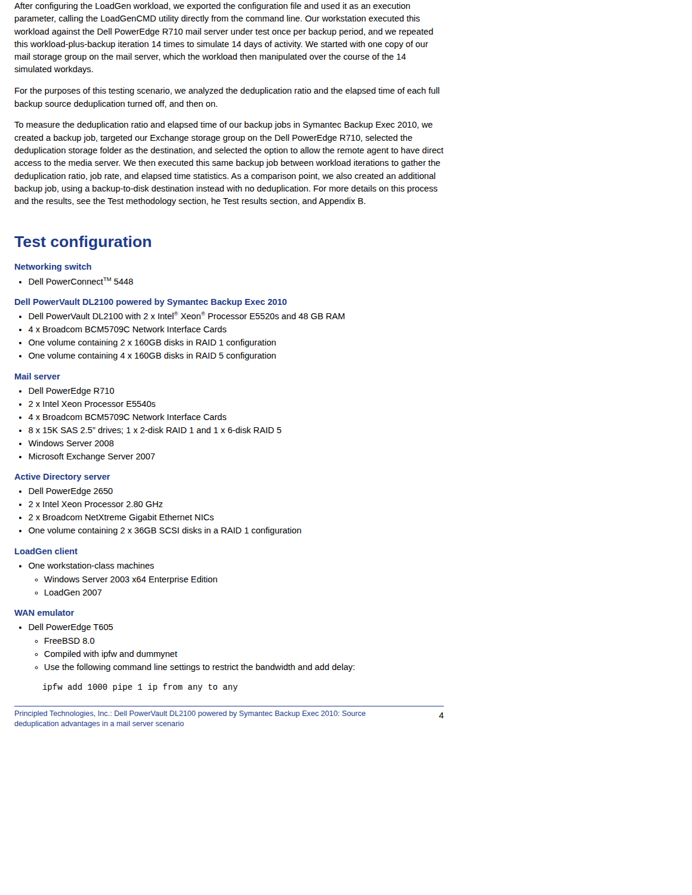After configuring the LoadGen workload, we exported the configuration file and used it as an execution parameter, calling the LoadGenCMD utility directly from the command line. Our workstation executed this workload against the Dell PowerEdge R710 mail server under test once per backup period, and we repeated this workload-plus-backup iteration 14 times to simulate 14 days of activity. We started with one copy of our mail storage group on the mail server, which the workload then manipulated over the course of the 14 simulated workdays.
For the purposes of this testing scenario, we analyzed the deduplication ratio and the elapsed time of each full backup source deduplication turned off, and then on.
To measure the deduplication ratio and elapsed time of our backup jobs in Symantec Backup Exec 2010, we created a backup job, targeted our Exchange storage group on the Dell PowerEdge R710, selected the deduplication storage folder as the destination, and selected the option to allow the remote agent to have direct access to the media server. We then executed this same backup job between workload iterations to gather the deduplication ratio, job rate, and elapsed time statistics. As a comparison point, we also created an additional backup job, using a backup-to-disk destination instead with no deduplication. For more details on this process and the results, see the Test methodology section, he Test results section, and Appendix B.
Test configuration
Networking switch
Dell PowerConnectTM 5448
Dell PowerVault DL2100 powered by Symantec Backup Exec 2010
Dell PowerVault DL2100 with 2 x Intel® Xeon® Processor E5520s and 48 GB RAM
4 x Broadcom BCM5709C Network Interface Cards
One volume containing 2 x 160GB disks in RAID 1 configuration
One volume containing 4 x 160GB disks in RAID 5 configuration
Mail server
Dell PowerEdge R710
2 x Intel Xeon Processor E5540s
4 x Broadcom BCM5709C Network Interface Cards
8 x 15K SAS 2.5” drives; 1 x 2-disk RAID 1 and 1 x 6-disk RAID 5
Windows Server 2008
Microsoft Exchange Server 2007
Active Directory server
Dell PowerEdge 2650
2 x Intel Xeon Processor 2.80 GHz
2 x Broadcom NetXtreme Gigabit Ethernet NICs
One volume containing 2 x 36GB SCSI disks in a RAID 1 configuration
LoadGen client
One workstation-class machines
Windows Server 2003 x64 Enterprise Edition
LoadGen 2007
WAN emulator
Dell PowerEdge T605
FreeBSD 8.0
Compiled with ipfw and dummynet
Use the following command line settings to restrict the bandwidth and add delay:
ipfw add 1000 pipe 1 ip from any to any
4
Principled Technologies, Inc.: Dell PowerVault DL2100 powered by Symantec Backup Exec 2010: Source deduplication advantages in a mail server scenario